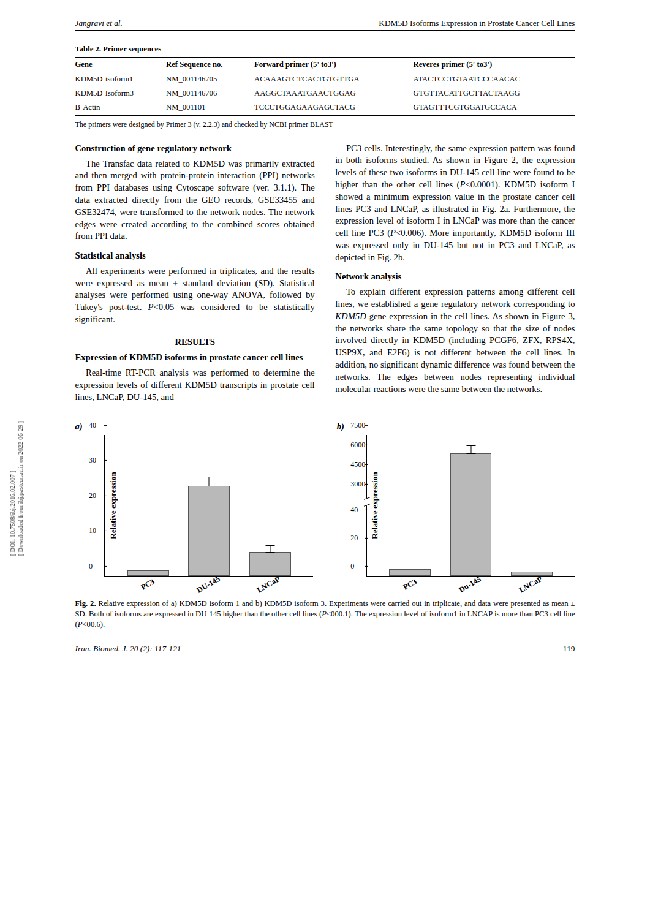[ DOI: 10.7508/ibj.2016.02.007 ] [ Downloaded from ibj.pasteur.ac.ir on 2022-06-29 ]
Jangravi et al.
KDM5D Isoforms Expression in Prostate Cancer Cell Lines
Table 2. Primer sequences
| Gene | Ref Sequence no. | Forward primer (5' to3') | Reveres primer (5' to3') |
| --- | --- | --- | --- |
| KDM5D-isoform1 | NM_001146705 | ACAAAGTCTCACTGTGTTGA | ATACTCCTGTAATCCCAACAC |
| KDM5D-Isoform3 | NM_001146706 | AAGGCTAAATGAACTGGAG | GTGTTACATTGCTTACTAAGG |
| B-Actin | NM_001101 | TCCCTGGAGAAGAGCTACG | GTAGTTTCGTGGATGCCACA |
The primers were designed by Primer 3 (v. 2.2.3) and checked by NCBI primer BLAST
Construction of gene regulatory network
The Transfac data related to KDM5D was primarily extracted and then merged with protein-protein interaction (PPI) networks from PPI databases using Cytoscape software (ver. 3.1.1). The data extracted directly from the GEO records, GSE33455 and GSE32474, were transformed to the network nodes. The network edges were created according to the combined scores obtained from PPI data.
Statistical analysis
All experiments were performed in triplicates, and the results were expressed as mean ± standard deviation (SD). Statistical analyses were performed using one-way ANOVA, followed by Tukey's post-test. P<0.05 was considered to be statistically significant.
RESULTS
Expression of KDM5D isoforms in prostate cancer cell lines
Real-time RT-PCR analysis was performed to determine the expression levels of different KDM5D transcripts in prostate cell lines, LNCaP, DU-145, and
PC3 cells. Interestingly, the same expression pattern was found in both isoforms studied. As shown in Figure 2, the expression levels of these two isoforms in DU-145 cell line were found to be higher than the other cell lines (P<0.0001). KDM5D isoform I showed a minimum expression value in the prostate cancer cell lines PC3 and LNCaP, as illustrated in Fig. 2a. Furthermore, the expression level of isoform I in LNCaP was more than the cancer cell line PC3 (P<0.006). More importantly, KDM5D isoform III was expressed only in DU-145 but not in PC3 and LNCaP, as depicted in Fig. 2b.
Network analysis
To explain different expression patterns among different cell lines, we established a gene regulatory network corresponding to KDM5D gene expression in the cell lines. As shown in Figure 3, the networks share the same topology so that the size of nodes involved directly in KDM5D (including PCGF6, ZFX, RPS4X, USP9X, and E2F6) is not different between the cell lines. In addition, no significant dynamic difference was found between the networks. The edges between nodes representing individual molecular reactions were the same between the networks.
a)
Relative expression
40
30
20
10
0
PC3 DU-145 LNCaP
b)
Relative expression
7500
6000
4500
3000
40
20
0
PC3 Du-145 LNCaP
Fig. 2. Relative expression of a) KDM5D isoform 1 and b) KDM5D isoform 3. Experiments were carried out in triplicate, and data were presented as mean ± SD. Both of isoforms are expressed in DU-145 higher than the other cell lines (P<000.1). The expression level of isoform1 in LNCAP is more than PC3 cell line (P<00.6).
Iran. Biomed. J. 20 (2): 117-121
119